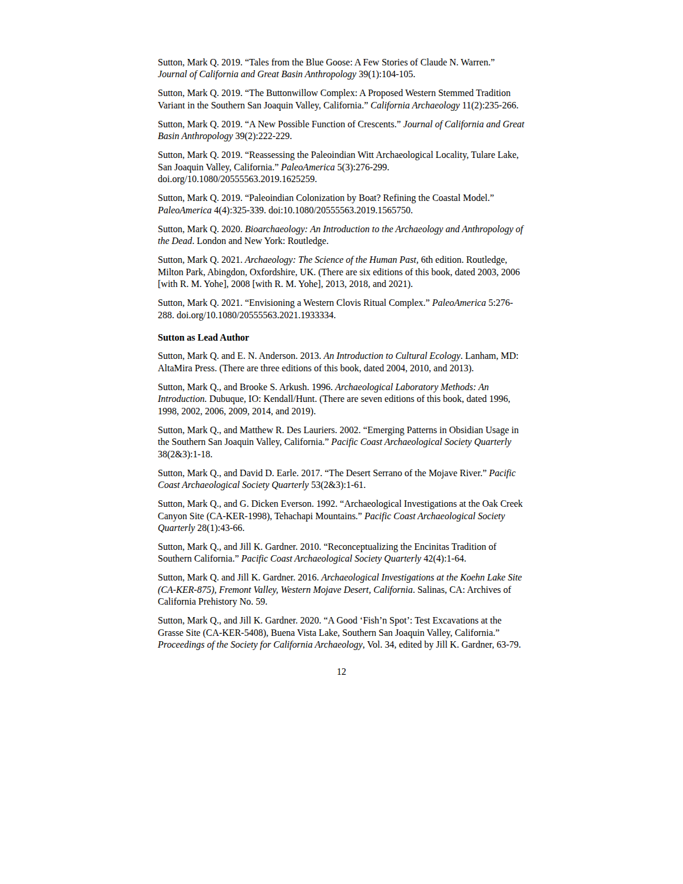Sutton, Mark Q. 2019. “Tales from the Blue Goose: A Few Stories of Claude N. Warren.” Journal of California and Great Basin Anthropology 39(1):104-105.
Sutton, Mark Q. 2019. “The Buttonwillow Complex: A Proposed Western Stemmed Tradition Variant in the Southern San Joaquin Valley, California.” California Archaeology 11(2):235-266.
Sutton, Mark Q. 2019. “A New Possible Function of Crescents.” Journal of California and Great Basin Anthropology 39(2):222-229.
Sutton, Mark Q. 2019. “Reassessing the Paleoindian Witt Archaeological Locality, Tulare Lake, San Joaquin Valley, California.” PaleoAmerica 5(3):276-299. doi.org/10.1080/20555563.2019.1625259.
Sutton, Mark Q. 2019. “Paleoindian Colonization by Boat? Refining the Coastal Model.” PaleoAmerica 4(4):325-339. doi:10.1080/20555563.2019.1565750.
Sutton, Mark Q. 2020. Bioarchaeology: An Introduction to the Archaeology and Anthropology of the Dead. London and New York: Routledge.
Sutton, Mark Q. 2021. Archaeology: The Science of the Human Past, 6th edition. Routledge, Milton Park, Abingdon, Oxfordshire, UK. (There are six editions of this book, dated 2003, 2006 [with R. M. Yohe], 2008 [with R. M. Yohe], 2013, 2018, and 2021).
Sutton, Mark Q. 2021. “Envisioning a Western Clovis Ritual Complex.” PaleoAmerica 5:276-288. doi.org/10.1080/20555563.2021.1933334.
Sutton as Lead Author
Sutton, Mark Q. and E. N. Anderson. 2013. An Introduction to Cultural Ecology. Lanham, MD: AltaMira Press. (There are three editions of this book, dated 2004, 2010, and 2013).
Sutton, Mark Q., and Brooke S. Arkush. 1996. Archaeological Laboratory Methods: An Introduction. Dubuque, IO: Kendall/Hunt. (There are seven editions of this book, dated 1996, 1998, 2002, 2006, 2009, 2014, and 2019).
Sutton, Mark Q., and Matthew R. Des Lauriers. 2002. “Emerging Patterns in Obsidian Usage in the Southern San Joaquin Valley, California.” Pacific Coast Archaeological Society Quarterly 38(2&3):1-18.
Sutton, Mark Q., and David D. Earle. 2017. “The Desert Serrano of the Mojave River.” Pacific Coast Archaeological Society Quarterly 53(2&3):1-61.
Sutton, Mark Q., and G. Dicken Everson. 1992. “Archaeological Investigations at the Oak Creek Canyon Site (CA-KER-1998), Tehachapi Mountains.” Pacific Coast Archaeological Society Quarterly 28(1):43-66.
Sutton, Mark Q., and Jill K. Gardner. 2010. “Reconceptualizing the Encinitas Tradition of Southern California.” Pacific Coast Archaeological Society Quarterly 42(4):1-64.
Sutton, Mark Q. and Jill K. Gardner. 2016. Archaeological Investigations at the Koehn Lake Site (CA-KER-875), Fremont Valley, Western Mojave Desert, California. Salinas, CA: Archives of California Prehistory No. 59.
Sutton, Mark Q., and Jill K. Gardner. 2020. “A Good ‘Fish’n Spot’: Test Excavations at the Grasse Site (CA-KER-5408), Buena Vista Lake, Southern San Joaquin Valley, California.” Proceedings of the Society for California Archaeology, Vol. 34, edited by Jill K. Gardner, 63-79.
12